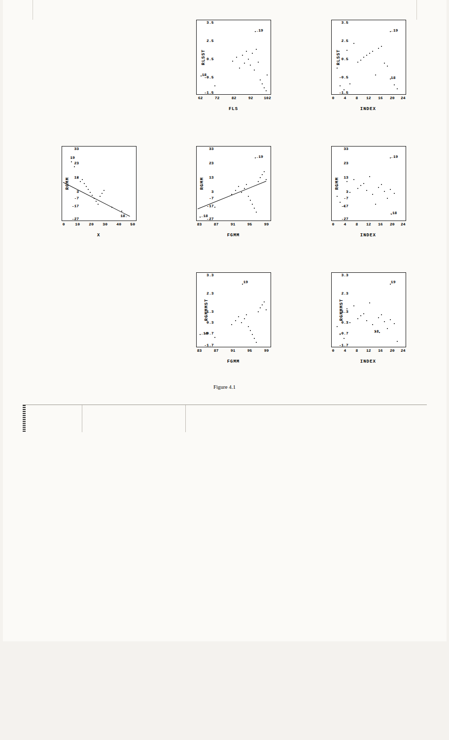RLSST
3.5 2.5 0.5 -0.5 -1.5
18
.19
62 72 82 92 102
FLS
RLSST
3.5 2.5 0.5 -0.5 -1.5
18
.19
0 4 8 12 16 20 24
INDEX
RGMM
33 23 13 3 -7 -17 -27
19
18.
0 10 20 30 40 50
X
RGMM
33 23 13 3 -7 -17 -27
.18
.19
83 87 91 95 99
FGMM
RGMM
33 23 13 3 -7 -17 -27
.18
.19
0 4 8 12 16 20 24
INDEX
RGMMMST
3.3 2.3 1.3 0.3 -0.7 -1.7
.18
19
83 87 91 95 99
FGMM
RGMMMST
3.3 2.3 1.3 0.3 -0.7 -1.7
18
19
0 4 8 12 16 20 24
INDEX
Figure 4.1